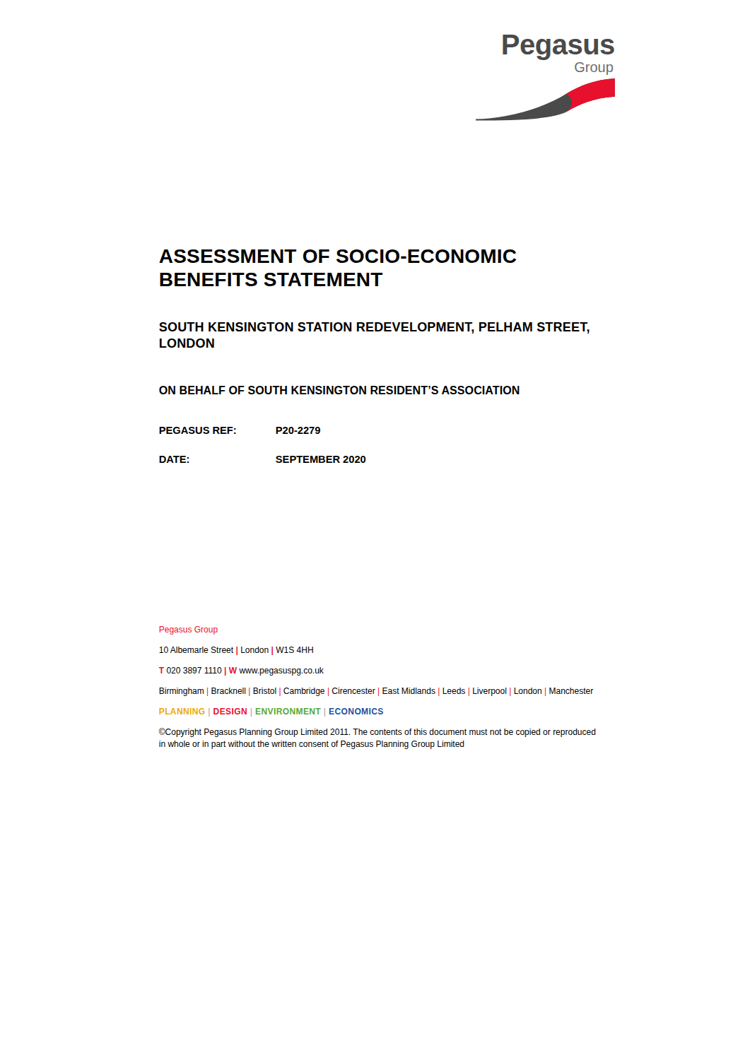Pegasus
Group
ASSESSMENT OF SOCIO-ECONOMIC BENEFITS STATEMENT
SOUTH KENSINGTON STATION REDEVELOPMENT, PELHAM STREET, LONDON
ON BEHALF OF SOUTH KENSINGTON RESIDENT’S ASSOCIATION
| PEGASUS REF: | P20-2279 |
| DATE: | SEPTEMBER 2020 |
Pegasus Group
10 Albemarle Street | London | W1S 4HH
T 020 3897 1110 | W www.pegasuspg.co.uk
Birmingham | Bracknell | Bristol | Cambridge | Cirencester | East Midlands | Leeds | Liverpool | London | Manchester
PLANNING | DESIGN | ENVIRONMENT | ECONOMICS
©Copyright Pegasus Planning Group Limited 2011. The contents of this document must not be copied or reproduced in whole or in part without the written consent of Pegasus Planning Group Limited